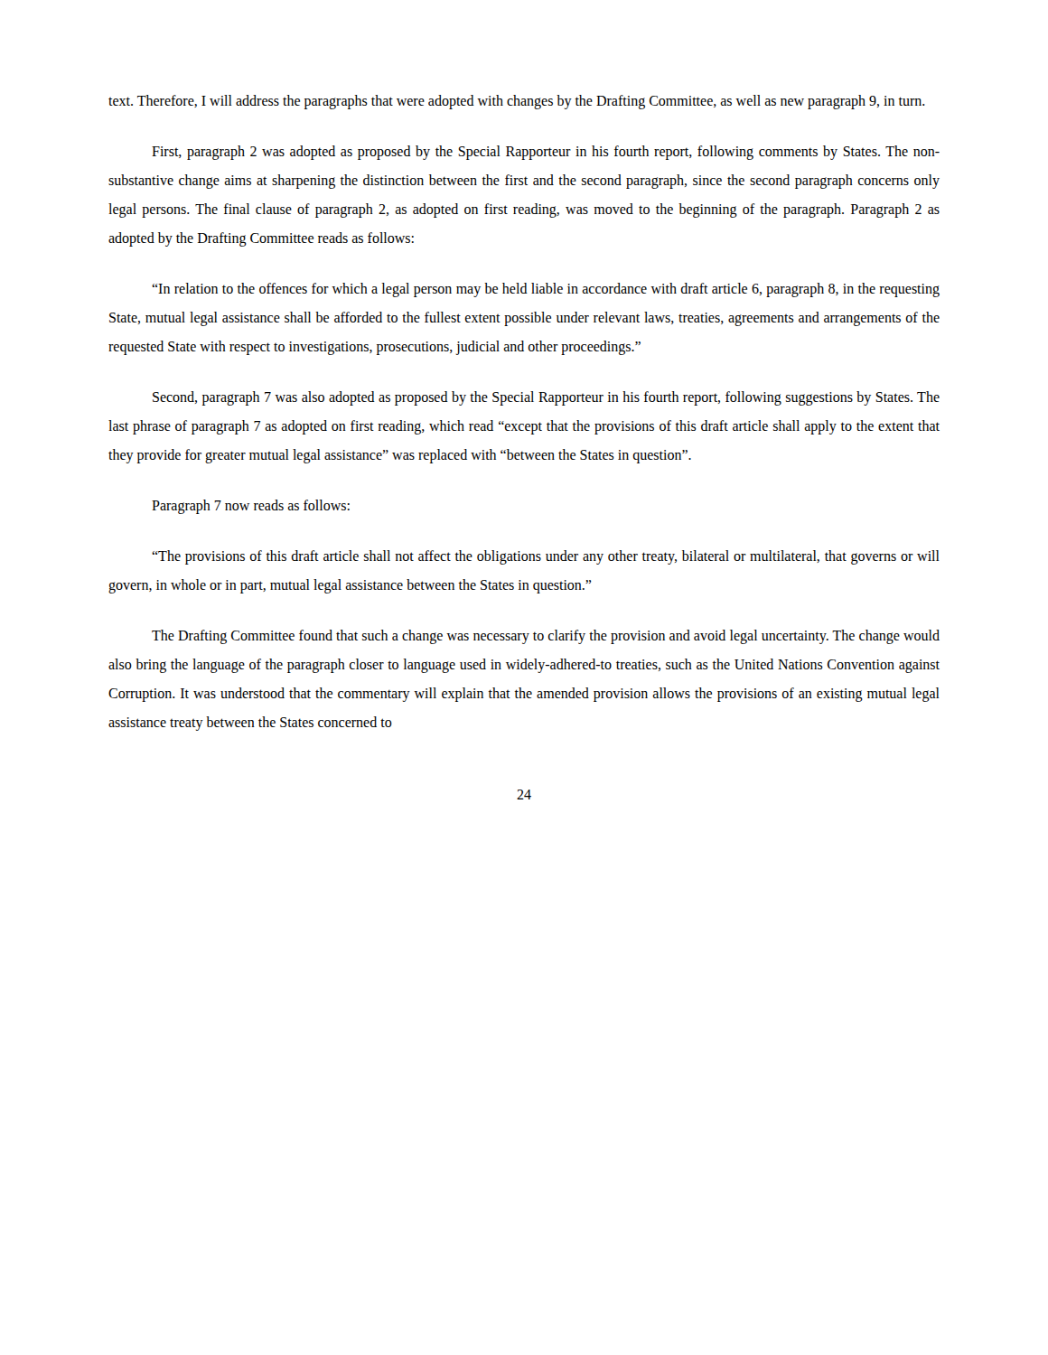text. Therefore, I will address the paragraphs that were adopted with changes by the Drafting Committee, as well as new paragraph 9, in turn.
First, paragraph 2 was adopted as proposed by the Special Rapporteur in his fourth report, following comments by States. The non-substantive change aims at sharpening the distinction between the first and the second paragraph, since the second paragraph concerns only legal persons. The final clause of paragraph 2, as adopted on first reading, was moved to the beginning of the paragraph. Paragraph 2 as adopted by the Drafting Committee reads as follows:
“In relation to the offences for which a legal person may be held liable in accordance with draft article 6, paragraph 8, in the requesting State, mutual legal assistance shall be afforded to the fullest extent possible under relevant laws, treaties, agreements and arrangements of the requested State with respect to investigations, prosecutions, judicial and other proceedings.”
Second, paragraph 7 was also adopted as proposed by the Special Rapporteur in his fourth report, following suggestions by States. The last phrase of paragraph 7 as adopted on first reading, which read “except that the provisions of this draft article shall apply to the extent that they provide for greater mutual legal assistance” was replaced with “between the States in question”.
Paragraph 7 now reads as follows:
“The provisions of this draft article shall not affect the obligations under any other treaty, bilateral or multilateral, that governs or will govern, in whole or in part, mutual legal assistance between the States in question.”
The Drafting Committee found that such a change was necessary to clarify the provision and avoid legal uncertainty. The change would also bring the language of the paragraph closer to language used in widely-adhered-to treaties, such as the United Nations Convention against Corruption. It was understood that the commentary will explain that the amended provision allows the provisions of an existing mutual legal assistance treaty between the States concerned to
24